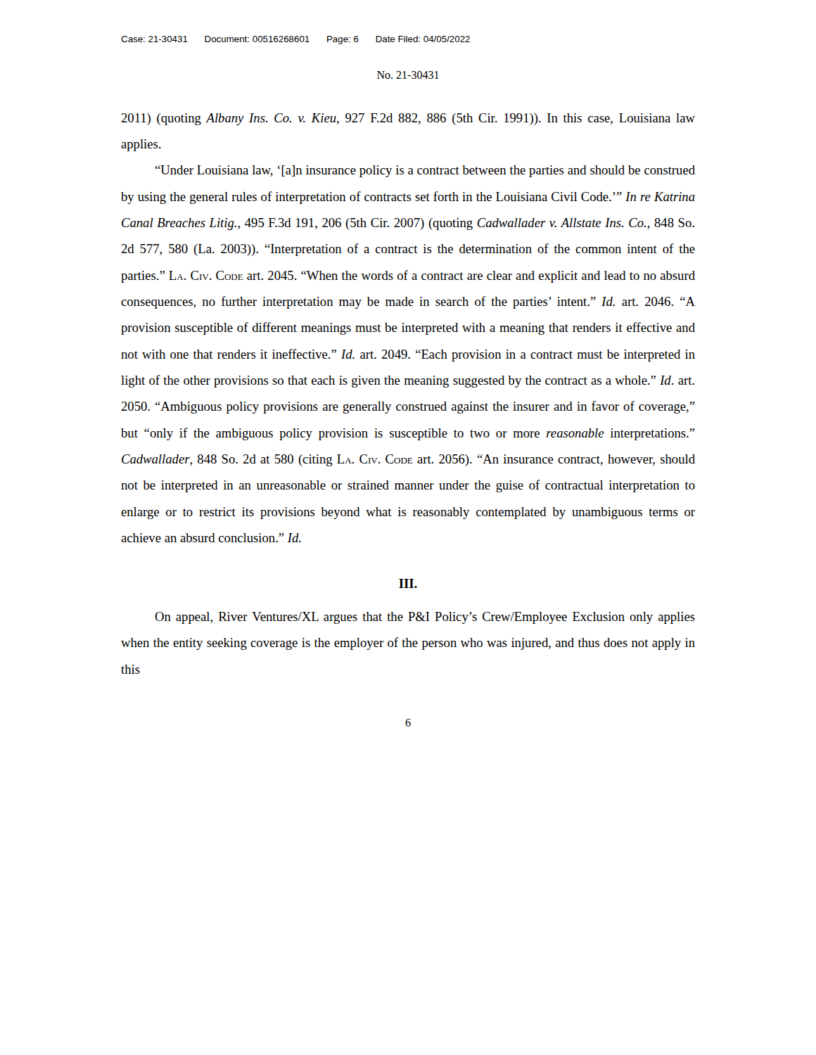Case: 21-30431 Document: 00516268601 Page: 6 Date Filed: 04/05/2022
No. 21-30431
2011) (quoting Albany Ins. Co. v. Kieu, 927 F.2d 882, 886 (5th Cir. 1991)). In this case, Louisiana law applies.
“Under Louisiana law, ‘[a]n insurance policy is a contract between the parties and should be construed by using the general rules of interpretation of contracts set forth in the Louisiana Civil Code.’” In re Katrina Canal Breaches Litig., 495 F.3d 191, 206 (5th Cir. 2007) (quoting Cadwallader v. Allstate Ins. Co., 848 So. 2d 577, 580 (La. 2003)). “Interpretation of a contract is the determination of the common intent of the parties.” La. Civ. Code art. 2045. “When the words of a contract are clear and explicit and lead to no absurd consequences, no further interpretation may be made in search of the parties’ intent.” Id. art. 2046. “A provision susceptible of different meanings must be interpreted with a meaning that renders it effective and not with one that renders it ineffective.” Id. art. 2049. “Each provision in a contract must be interpreted in light of the other provisions so that each is given the meaning suggested by the contract as a whole.” Id. art. 2050. “Ambiguous policy provisions are generally construed against the insurer and in favor of coverage,” but “only if the ambiguous policy provision is susceptible to two or more reasonable interpretations.” Cadwallader, 848 So. 2d at 580 (citing La. Civ. Code art. 2056). “An insurance contract, however, should not be interpreted in an unreasonable or strained manner under the guise of contractual interpretation to enlarge or to restrict its provisions beyond what is reasonably contemplated by unambiguous terms or achieve an absurd conclusion.” Id.
III.
On appeal, River Ventures/XL argues that the P&I Policy’s Crew/Employee Exclusion only applies when the entity seeking coverage is the employer of the person who was injured, and thus does not apply in this
6